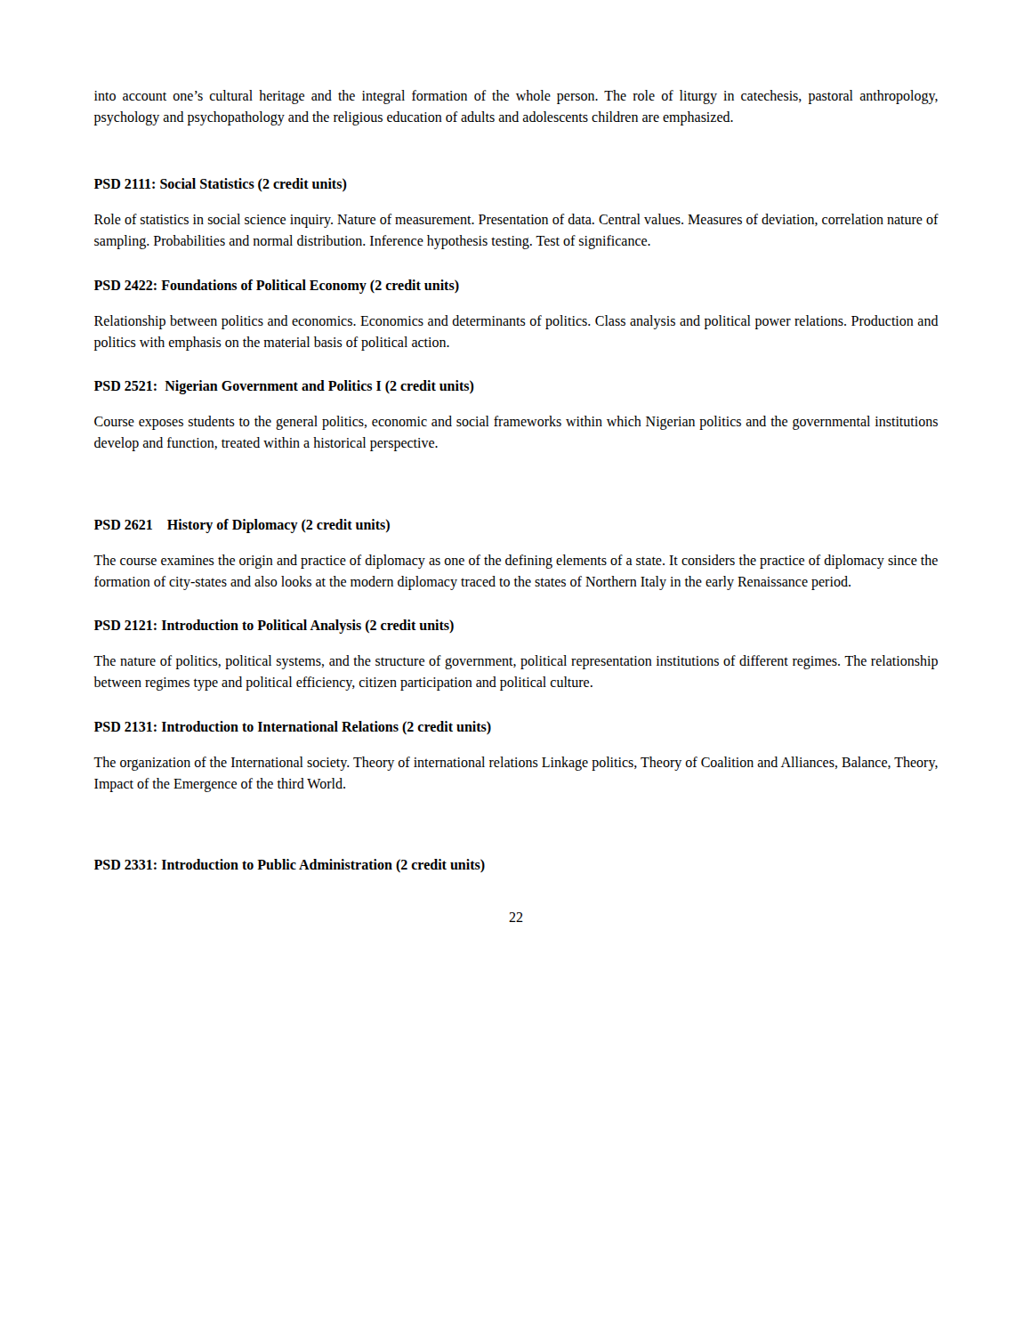into account one’s cultural heritage and the integral formation of the whole person. The role of liturgy in catechesis, pastoral anthropology, psychology and psychopathology and the religious education of adults and adolescents children are emphasized.
PSD 2111: Social Statistics (2 credit units)
Role of statistics in social science inquiry. Nature of measurement. Presentation of data. Central values. Measures of deviation, correlation nature of sampling. Probabilities and normal distribution. Inference hypothesis testing. Test of significance.
PSD 2422: Foundations of Political Economy (2 credit units)
Relationship between politics and economics. Economics and determinants of politics. Class analysis and political power relations. Production and politics with emphasis on the material basis of political action.
PSD 2521: Nigerian Government and Politics I (2 credit units)
Course exposes students to the general politics, economic and social frameworks within which Nigerian politics and the governmental institutions develop and function, treated within a historical perspective.
PSD 2621 History of Diplomacy (2 credit units)
The course examines the origin and practice of diplomacy as one of the defining elements of a state. It considers the practice of diplomacy since the formation of city-states and also looks at the modern diplomacy traced to the states of Northern Italy in the early Renaissance period.
PSD 2121: Introduction to Political Analysis (2 credit units)
The nature of politics, political systems, and the structure of government, political representation institutions of different regimes. The relationship between regimes type and political efficiency, citizen participation and political culture.
PSD 2131: Introduction to International Relations (2 credit units)
The organization of the International society. Theory of international relations Linkage politics, Theory of Coalition and Alliances, Balance, Theory, Impact of the Emergence of the third World.
PSD 2331: Introduction to Public Administration (2 credit units)
22